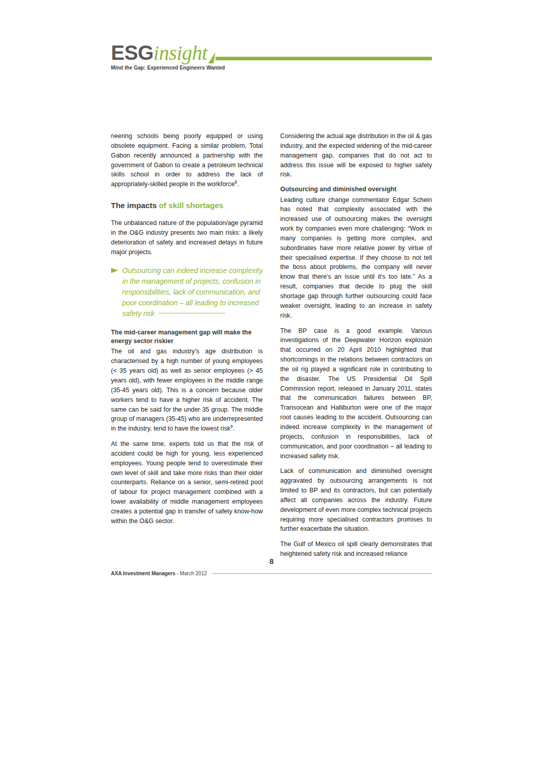ESG insight
Mind the Gap: Experienced Engineers Wanted
neering schools being poorly equipped or using obsolete equipment. Facing a similar problem, Total Gabon recently announced a partnership with the government of Gabon to create a petroleum technical skills school in order to address the lack of appropriately-skilled people in the workforce8.
The impacts of skill shortages
The unbalanced nature of the population/age pyramid in the O&G industry presents two main risks: a likely deterioration of safety and increased delays in future major projects.
Outsourcing can indeed increase complexity in the management of projects, confusion in responsibilities, lack of communication, and poor coordination – all leading to increased safety risk
The mid-career management gap will make the energy sector riskier
The oil and gas industry's age distribution is characterised by a high number of young employees (< 35 years old) as well as senior employees (> 45 years old), with fewer employees in the middle range (35-45 years old). This is a concern because older workers tend to have a higher risk of accident. The same can be said for the under 35 group. The middle group of managers (35-45) who are underrepresented in the industry, tend to have the lowest risk9.
At the same time, experts told us that the risk of accident could be high for young, less experienced employees. Young people tend to overestimate their own level of skill and take more risks than their older counterparts. Reliance on a senior, semi-retired pool of labour for project management combined with a lower availability of middle management employees creates a potential gap in transfer of safety know-how within the O&G sector.
Considering the actual age distribution in the oil & gas industry, and the expected widening of the mid-career management gap, companies that do not act to address this issue will be exposed to higher safety risk.
Outsourcing and diminished oversight
Leading culture change commentator Edgar Schein has noted that complexity associated with the increased use of outsourcing makes the oversight work by companies even more challenging: “Work in many companies is getting more complex, and subordinates have more relative power by virtue of their specialised expertise. If they choose to not tell the boss about problems, the company will never know that there's an issue until it's too late.” As a result, companies that decide to plug the skill shortage gap through further outsourcing could face weaker oversight, leading to an increase in safety risk.
The BP case is a good example. Various investigations of the Deepwater Horizon explosion that occurred on 20 April 2010 highlighted that shortcomings in the relations between contractors on the oil rig played a significant role in contributing to the disaster. The US Presidential Oil Spill Commission report, released in January 2011, states that the communication failures between BP, Transocean and Halliburton were one of the major root causes leading to the accident. Outsourcing can indeed increase complexity in the management of projects, confusion in responsibilities, lack of communication, and poor coordination – all leading to increased safety risk.
Lack of communication and diminished oversight aggravated by outsourcing arrangements is not limited to BP and its contractors, but can potentially affect all companies across the industry. Future development of even more complex technical projects requiring more specialised contractors promises to further exacerbate the situation.
The Gulf of Mexico oil spill clearly demonstrates that heightened safety risk and increased reliance
8
AXA Investment Managers - March 2012